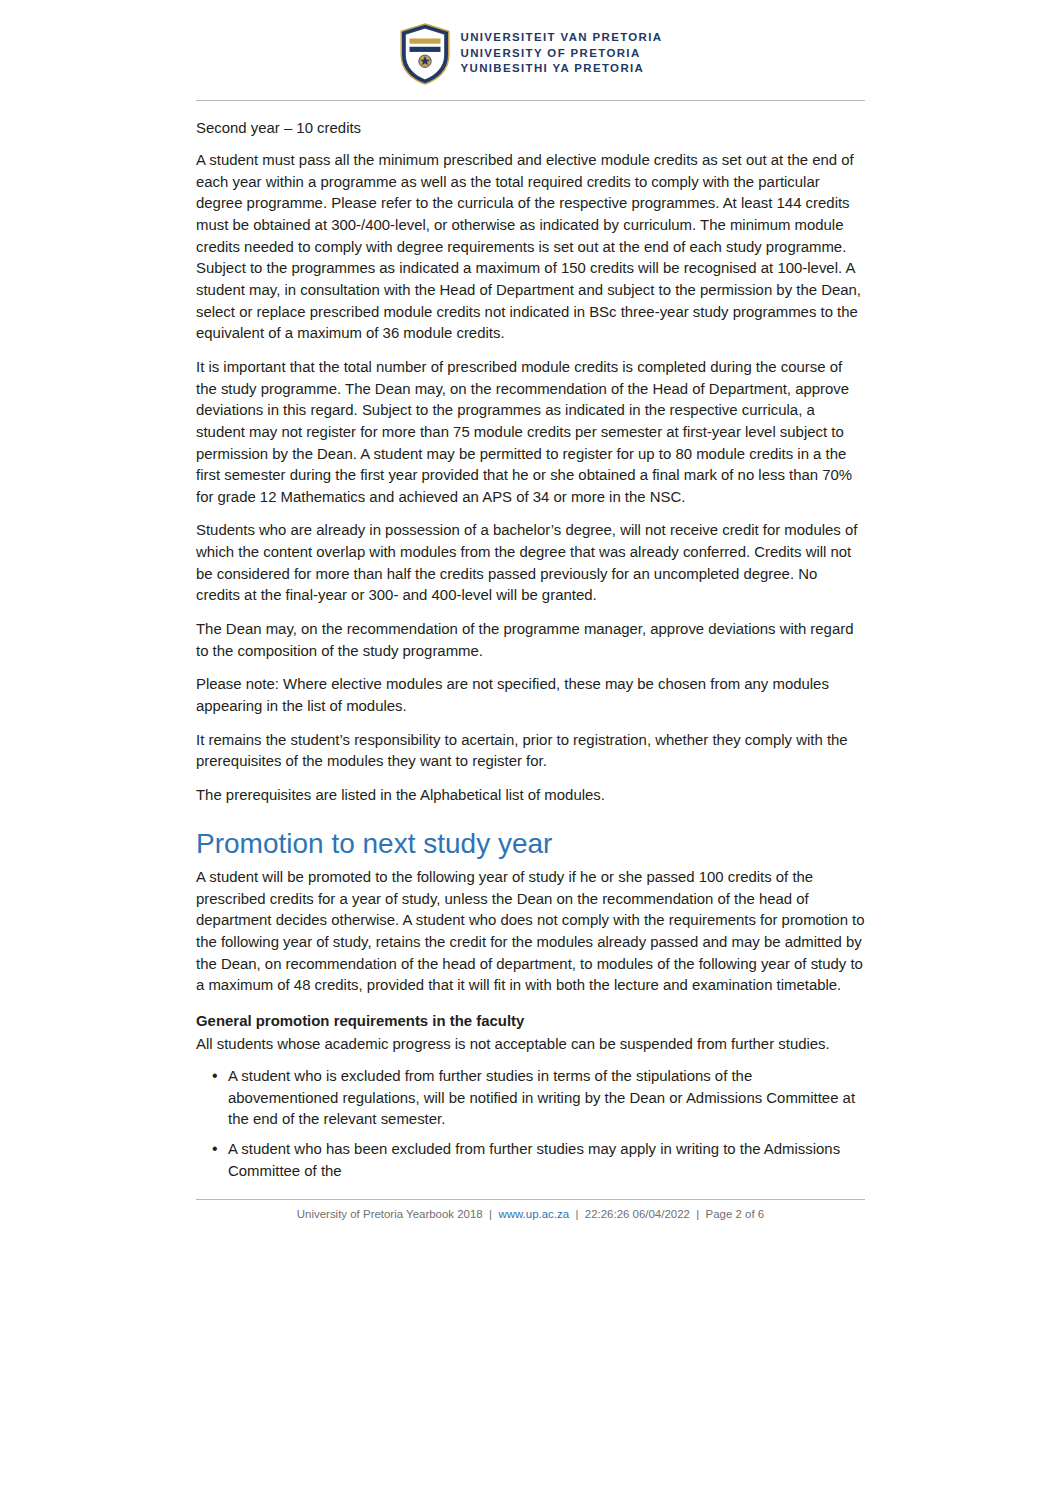Universiteit van Pretoria University of Pretoria Yunibesithi ya Pretoria
Second year – 10 credits
A student must pass all the minimum prescribed and elective module credits as set out at the end of each year within a programme as well as the total required credits to comply with the particular degree programme. Please refer to the curricula of the respective programmes. At least 144 credits must be obtained at 300-/400-level, or otherwise as indicated by curriculum. The minimum module credits needed to comply with degree requirements is set out at the end of each study programme. Subject to the programmes as indicated a maximum of 150 credits will be recognised at 100-level. A student may, in consultation with the Head of Department and subject to the permission by the Dean, select or replace prescribed module credits not indicated in BSc three-year study programmes to the equivalent of a maximum of 36 module credits.
It is important that the total number of prescribed module credits is completed during the course of the study programme. The Dean may, on the recommendation of the Head of Department, approve deviations in this regard. Subject to the programmes as indicated in the respective curricula, a student may not register for more than 75 module credits per semester at first-year level subject to permission by the Dean. A student may be permitted to register for up to 80 module credits in a the first semester during the first year provided that he or she obtained a final mark of no less than 70% for grade 12 Mathematics and achieved an APS of 34 or more in the NSC.
Students who are already in possession of a bachelor’s degree, will not receive credit for modules of which the content overlap with modules from the degree that was already conferred. Credits will not be considered for more than half the credits passed previously for an uncompleted degree. No credits at the final-year or 300- and 400-level will be granted.
The Dean may, on the recommendation of the programme manager, approve deviations with regard to the composition of the study programme.
Please note: Where elective modules are not specified, these may be chosen from any modules appearing in the list of modules.
It remains the student’s responsibility to acertain, prior to registration, whether they comply with the prerequisites of the modules they want to register for.
The prerequisites are listed in the Alphabetical list of modules.
Promotion to next study year
A student will be promoted to the following year of study if he or she passed 100 credits of the prescribed credits for a year of study, unless the Dean on the recommendation of the head of department decides otherwise. A student who does not comply with the requirements for promotion to the following year of study, retains the credit for the modules already passed and may be admitted by the Dean, on recommendation of the head of department, to modules of the following year of study to a maximum of 48 credits, provided that it will fit in with both the lecture and examination timetable.
General promotion requirements in the faculty
All students whose academic progress is not acceptable can be suspended from further studies.
A student who is excluded from further studies in terms of the stipulations of the abovementioned regulations, will be notified in writing by the Dean or Admissions Committee at the end of the relevant semester.
A student who has been excluded from further studies may apply in writing to the Admissions Committee of the
University of Pretoria Yearbook 2018 | www.up.ac.za | 22:26:26 06/04/2022 | Page 2 of 6